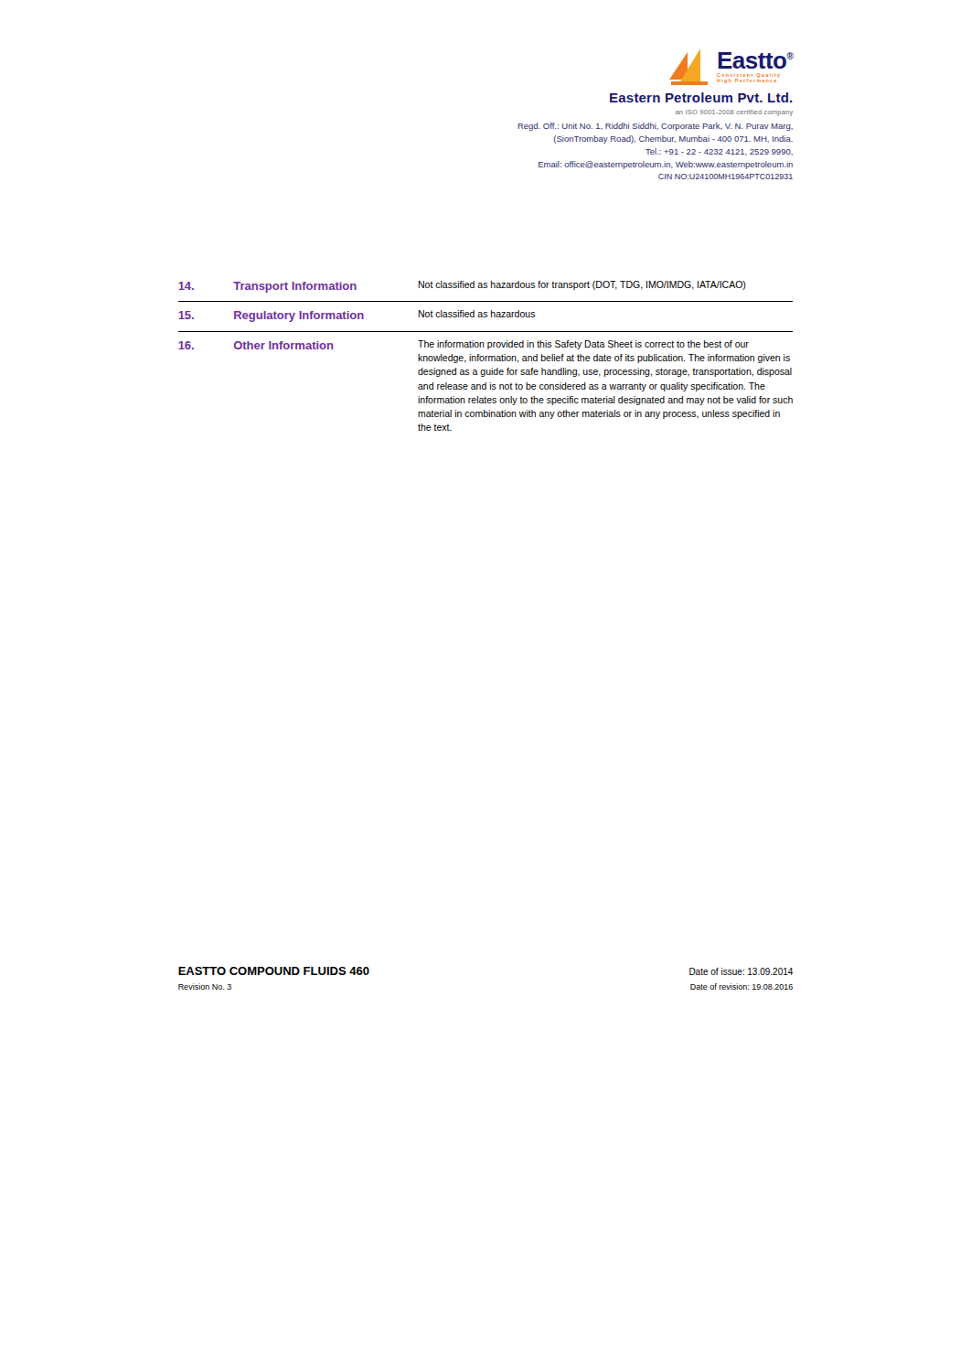Eastto®
Consistent Quality
High Performance
Eastern Petroleum Pvt. Ltd.
an ISO 9001-2008 certified company
Regd. Off.: Unit No. 1, Riddhi Siddhi, Corporate Park, V. N. Purav Marg,
(SionTrombay Road), Chembur, Mumbai - 400 071. MH, India.
Tel.: +91 - 22 - 4232 4121, 2529 9990,
Email: office@easternpetroleum.in, Web:www.easternpetroleum.in
CIN NO:U24100MH1964PTC012931
| 14. | Transport Information | Not classified as hazardous for transport (DOT, TDG, IMO/IMDG, IATA/ICAO) |
| 15. | Regulatory Information | Not classified as hazardous |
| 16. | Other Information | The information provided in this Safety Data Sheet is correct to the best of our knowledge, information, and belief at the date of its publication. The information given is designed as a guide for safe handling, use, processing, storage, transportation, disposal and release and is not to be considered as a warranty or quality specification. The information relates only to the specific material designated and may not be valid for such material in combination with any other materials or in any process, unless specified in the text. |
EASTTO COMPOUND FLUIDS 460
Date of issue: 13.09.2014
Revision No. 3
Date of revision: 19.08.2016